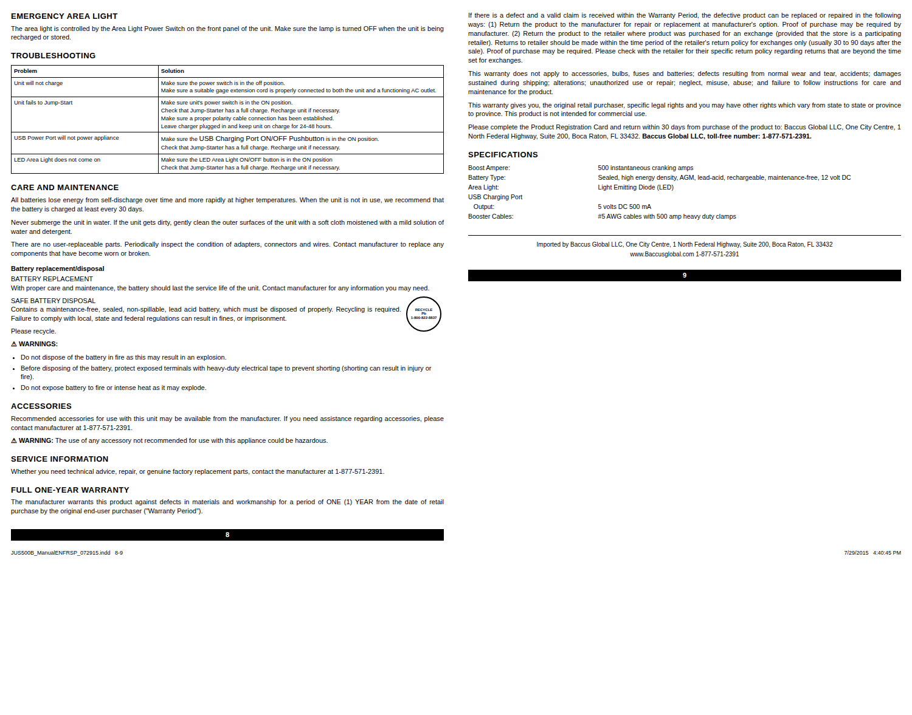EMERGENCY AREA LIGHT
The area light is controlled by the Area Light Power Switch on the front panel of the unit. Make sure the lamp is turned OFF when the unit is being recharged or stored.
TROUBLESHOOTING
| Problem | Solution |
| --- | --- |
| Unit will not charge | Make sure the power switch is in the off position. Make sure a suitable gage extension cord is properly connected to both the unit and a functioning AC outlet. |
| Unit fails to Jump-Start | Make sure unit's power switch is in the ON position. Check that Jump-Starter has a full charge. Recharge unit if necessary. Make sure a proper polarity cable connection has been established. Leave charger plugged in and keep unit on charge for 24-48 hours. |
| USB Power Port will not power appliance | Make sure the USB Charging Port ON/OFF Pushbutton is in the ON position. Check that Jump-Starter has a full charge. Recharge unit if necessary. |
| LED Area Light does not come on | Make sure the LED Area Light ON/OFF button is in the ON position Check that Jump-Starter has a full charge. Recharge unit if necessary. |
CARE AND MAINTENANCE
All batteries lose energy from self-discharge over time and more rapidly at higher temperatures. When the unit is not in use, we recommend that the battery is charged at least every 30 days.
Never submerge the unit in water. If the unit gets dirty, gently clean the outer surfaces of the unit with a soft cloth moistened with a mild solution of water and detergent.
There are no user-replaceable parts. Periodically inspect the condition of adapters, connectors and wires. Contact manufacturer to replace any components that have become worn or broken.
Battery replacement/disposal
BATTERY REPLACEMENT
With proper care and maintenance, the battery should last the service life of the unit. Contact manufacturer for any information you may need.
RECYCLE
Pb
1-800-822-8837
SAFE BATTERY DISPOSAL
Contains a maintenance-free, sealed, non-spillable, lead acid battery, which must be disposed of properly. Recycling is required. Failure to comply with local, state and federal regulations can result in fines, or imprisonment.
Please recycle.
⚠ WARNINGS:
Do not dispose of the battery in fire as this may result in an explosion.
Before disposing of the battery, protect exposed terminals with heavy-duty electrical tape to prevent shorting (shorting can result in injury or fire).
Do not expose battery to fire or intense heat as it may explode.
ACCESSORIES
Recommended accessories for use with this unit may be available from the manufacturer. If you need assistance regarding accessories, please contact manufacturer at 1-877-571-2391.
⚠ WARNING: The use of any accessory not recommended for use with this appliance could be hazardous.
SERVICE INFORMATION
Whether you need technical advice, repair, or genuine factory replacement parts, contact the manufacturer at 1-877-571-2391.
FULL ONE-YEAR WARRANTY
The manufacturer warrants this product against defects in materials and workmanship for a period of ONE (1) YEAR from the date of retail purchase by the original end-user purchaser ("Warranty Period").
8
If there is a defect and a valid claim is received within the Warranty Period, the defective product can be replaced or repaired in the following ways: (1) Return the product to the manufacturer for repair or replacement at manufacturer's option. Proof of purchase may be required by manufacturer. (2) Return the product to the retailer where product was purchased for an exchange (provided that the store is a participating retailer). Returns to retailer should be made within the time period of the retailer's return policy for exchanges only (usually 30 to 90 days after the sale). Proof of purchase may be required. Please check with the retailer for their specific return policy regarding returns that are beyond the time set for exchanges.
This warranty does not apply to accessories, bulbs, fuses and batteries; defects resulting from normal wear and tear, accidents; damages sustained during shipping; alterations; unauthorized use or repair; neglect, misuse, abuse; and failure to follow instructions for care and maintenance for the product.
This warranty gives you, the original retail purchaser, specific legal rights and you may have other rights which vary from state to state or province to province. This product is not intended for commercial use.
Please complete the Product Registration Card and return within 30 days from purchase of the product to: Baccus Global LLC, One City Centre, 1 North Federal Highway, Suite 200, Boca Raton, FL 33432. Baccus Global LLC, toll-free number: 1-877-571-2391.
SPECIFICATIONS
| Boost Ampere: | 500 instantaneous cranking amps |
| Battery Type: | Sealed, high energy density, AGM, lead-acid, rechargeable, maintenance-free, 12 volt DC |
| Area Light: | Light Emitting Diode (LED) |
| USB Charging Port | |
| Output: | 5 volts DC 500 mA |
| Booster Cables: | #5 AWG cables with 500 amp heavy duty clamps |
Imported by Baccus Global LLC, One City Centre, 1 North Federal Highway, Suite 200, Boca Raton, FL 33432
www.Baccusglobal.com 1-877-571-2391
9
JUS500B_ManualENFRSP_072915.indd 8-9 7/29/2015 4:40:45 PM